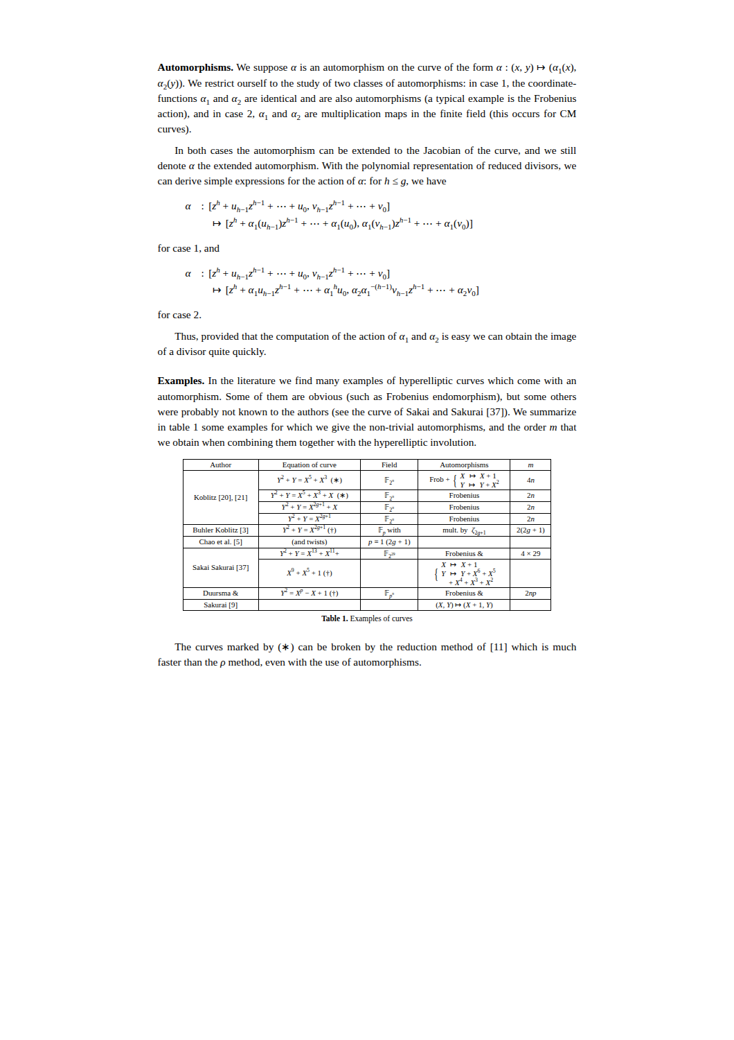Automorphisms. We suppose α is an automorphism on the curve of the form α : (x, y) ↦ (α1(x), α2(y)). We restrict ourself to the study of two classes of automorphisms: in case 1, the coordinate-functions α1 and α2 are identical and are also automorphisms (a typical example is the Frobenius action), and in case 2, α1 and α2 are multiplication maps in the finite field (this occurs for CM curves).
In both cases the automorphism can be extended to the Jacobian of the curve, and we still denote α the extended automorphism. With the polynomial representation of reduced divisors, we can derive simple expressions for the action of α: for h ≤ g, we have
α:[zh + uh−1zh−1 + ⋯ + u0, vh−1zh−1 + ⋯ + v0]
↦[zh + α1(uh−1)zh−1 + ⋯ + α1(u0), α1(vh−1)zh−1 + ⋯ + α1(v0)]
for case 1, and
α:[zh + uh−1zh−1 + ⋯ + u0, vh−1zh−1 + ⋯ + v0]
↦[zh + α1uh−1zh−1 + ⋯ + α1hu0, α2α1−(h−1)vh−1zh−1 + ⋯ + α2v0]
for case 2.
Thus, provided that the computation of the action of α1 and α2 is easy we can obtain the image of a divisor quite quickly.
Examples. In the literature we find many examples of hyperelliptic curves which come with an automorphism. Some of them are obvious (such as Frobenius endomorphism), but some others were probably not known to the authors (see the curve of Sakai and Sakurai [37]). We summarize in table 1 some examples for which we give the non-trivial automorphisms, and the order m that we obtain when combining them together with the hyperelliptic involution.
| Author | Equation of curve | Field | Automorphisms | m |
| --- | --- | --- | --- | --- |
| Koblitz [20], [21] | Y 2 + Y = X 5 + X 3 (∗) | 𝔽 2 n | Frob + { X ↦ X + 1 Y ↦ Y + X 2 | 4 n |
| Y 2 + Y = X 5 + X 3 + X (∗) | 𝔽 2 n | Frobenius | 2 n |
| Y 2 + Y = X 2 g +1 + X | 𝔽 2 n | Frobenius | 2 n |
| Y 2 + Y = X 2 g +1 | 𝔽 2 n | Frobenius | 2 n |
| Buhler Koblitz [3] | Y 2 + Y = X 2 g +1 (†) | 𝔽 p with | mult. by ζ 2 g +1 | 2(2 g + 1) |
| Chao et al. [5] | (and twists) | p ≡ 1 (2 g + 1) | | |
| Sakai Sakurai [37] | Y 2 + Y = X 13 + X 11 + | 𝔽 2 29 | Frobenius & | 4 × 29 |
| X 9 + X 5 + 1 (†) | | { X ↦ X + 1 Y ↦ Y + X 6 + X 5 + X 4 + X 3 + X 2 | |
| Duursma & | Y 2 = X p − X + 1 (†) | 𝔽 p n | Frobenius & | 2 np |
| Sakurai [9] | | | ( X , Y ) ↦ ( X + 1, Y ) | |
Table 1. Examples of curves
The curves marked by (∗) can be broken by the reduction method of [11] which is much faster than the ρ method, even with the use of automorphisms.